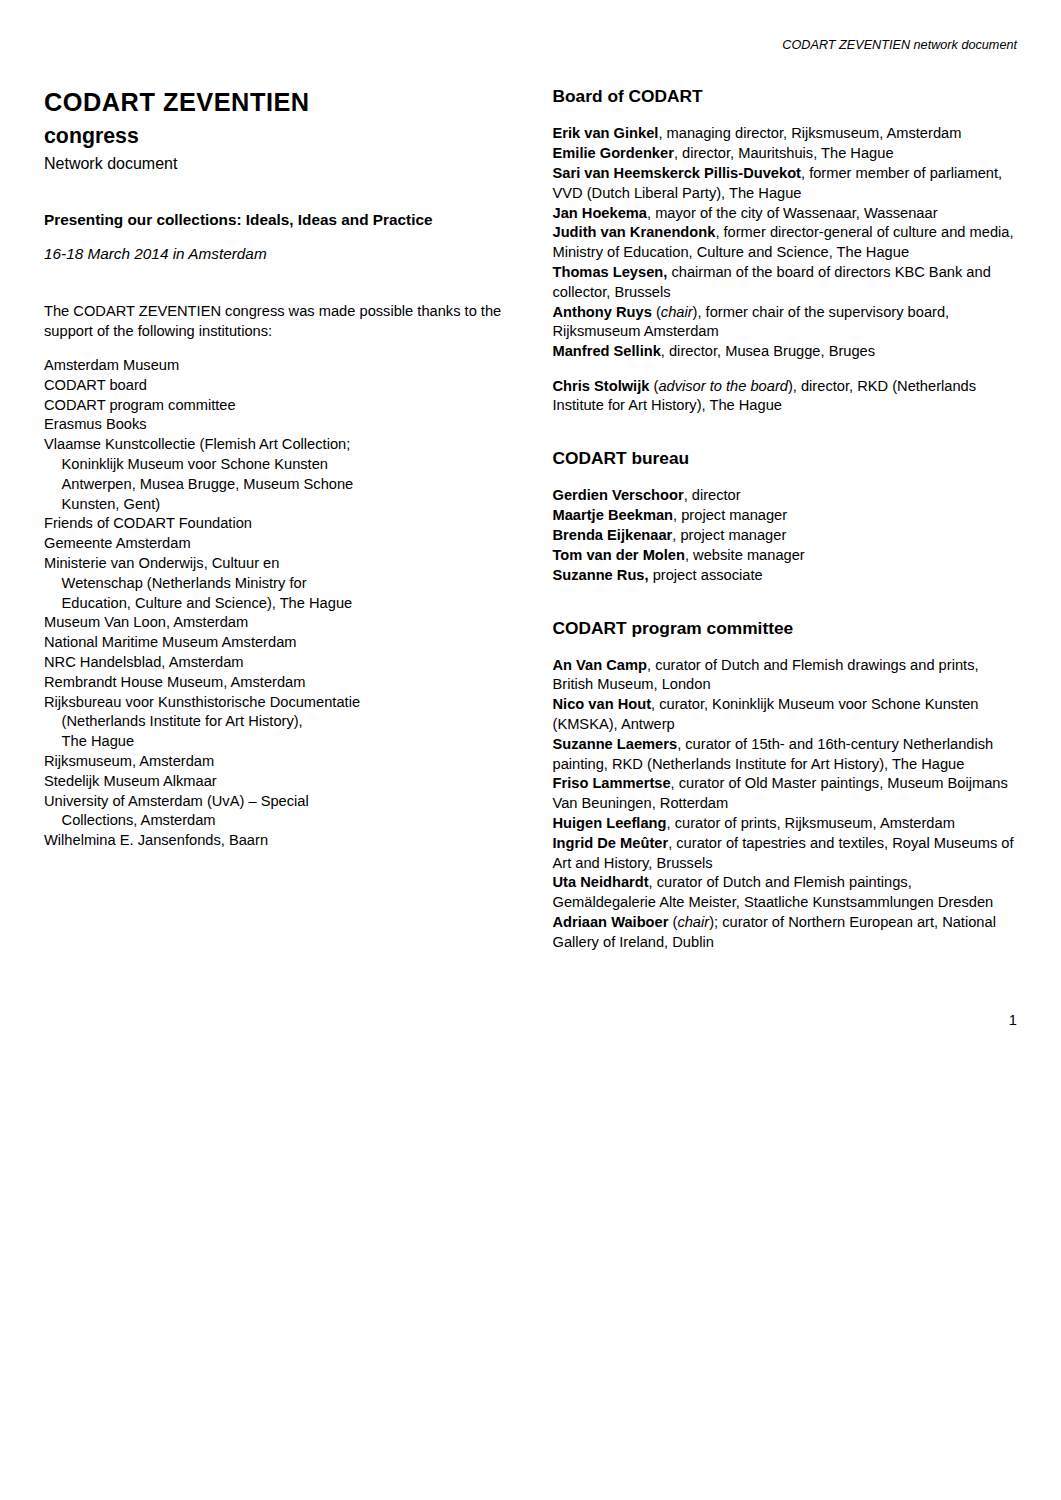CODART ZEVENTIEN network document
CODART ZEVENTIEN
congress
Network document
Presenting our collections: Ideals, Ideas and Practice
16-18 March 2014 in Amsterdam
The CODART ZEVENTIEN congress was made possible thanks to the support of the following institutions:
Amsterdam Museum
CODART board
CODART program committee
Erasmus Books
Vlaamse Kunstcollectie (Flemish Art Collection;
Koninklijk Museum voor Schone Kunsten
Antwerpen, Musea Brugge, Museum Schone
Kunsten, Gent)
Friends of CODART Foundation
Gemeente Amsterdam
Ministerie van Onderwijs, Cultuur en
Wetenschap (Netherlands Ministry for
Education, Culture and Science), The Hague
Museum Van Loon, Amsterdam
National Maritime Museum Amsterdam
NRC Handelsblad, Amsterdam
Rembrandt House Museum, Amsterdam
Rijksbureau voor Kunsthistorische Documentatie
(Netherlands Institute for Art History),
The Hague
Rijksmuseum, Amsterdam
Stedelijk Museum Alkmaar
University of Amsterdam (UvA) – Special
Collections, Amsterdam
Wilhelmina E. Jansenfonds, Baarn
Board of CODART
Erik van Ginkel, managing director, Rijksmuseum, Amsterdam
Emilie Gordenker, director, Mauritshuis, The Hague
Sari van Heemskerck Pillis-Duvekot, former member of parliament, VVD (Dutch Liberal Party), The Hague
Jan Hoekema, mayor of the city of Wassenaar, Wassenaar
Judith van Kranendonk, former director-general of culture and media, Ministry of Education, Culture and Science, The Hague
Thomas Leysen, chairman of the board of directors KBC Bank and collector, Brussels
Anthony Ruys (chair), former chair of the supervisory board, Rijksmuseum Amsterdam
Manfred Sellink, director, Musea Brugge, Bruges
Chris Stolwijk (advisor to the board), director, RKD (Netherlands Institute for Art History), The Hague
CODART bureau
Gerdien Verschoor, director
Maartje Beekman, project manager
Brenda Eijkenaar, project manager
Tom van der Molen, website manager
Suzanne Rus, project associate
CODART program committee
An Van Camp, curator of Dutch and Flemish drawings and prints, British Museum, London
Nico van Hout, curator, Koninklijk Museum voor Schone Kunsten (KMSKA), Antwerp
Suzanne Laemers, curator of 15th- and 16th-century Netherlandish painting, RKD (Netherlands Institute for Art History), The Hague
Friso Lammertse, curator of Old Master paintings, Museum Boijmans Van Beuningen, Rotterdam
Huigen Leeflang, curator of prints, Rijksmuseum, Amsterdam
Ingrid De Meûter, curator of tapestries and textiles, Royal Museums of Art and History, Brussels
Uta Neidhardt, curator of Dutch and Flemish paintings, Gemäldegalerie Alte Meister, Staatliche Kunstsammlungen Dresden
Adriaan Waiboer (chair); curator of Northern European art, National Gallery of Ireland, Dublin
1